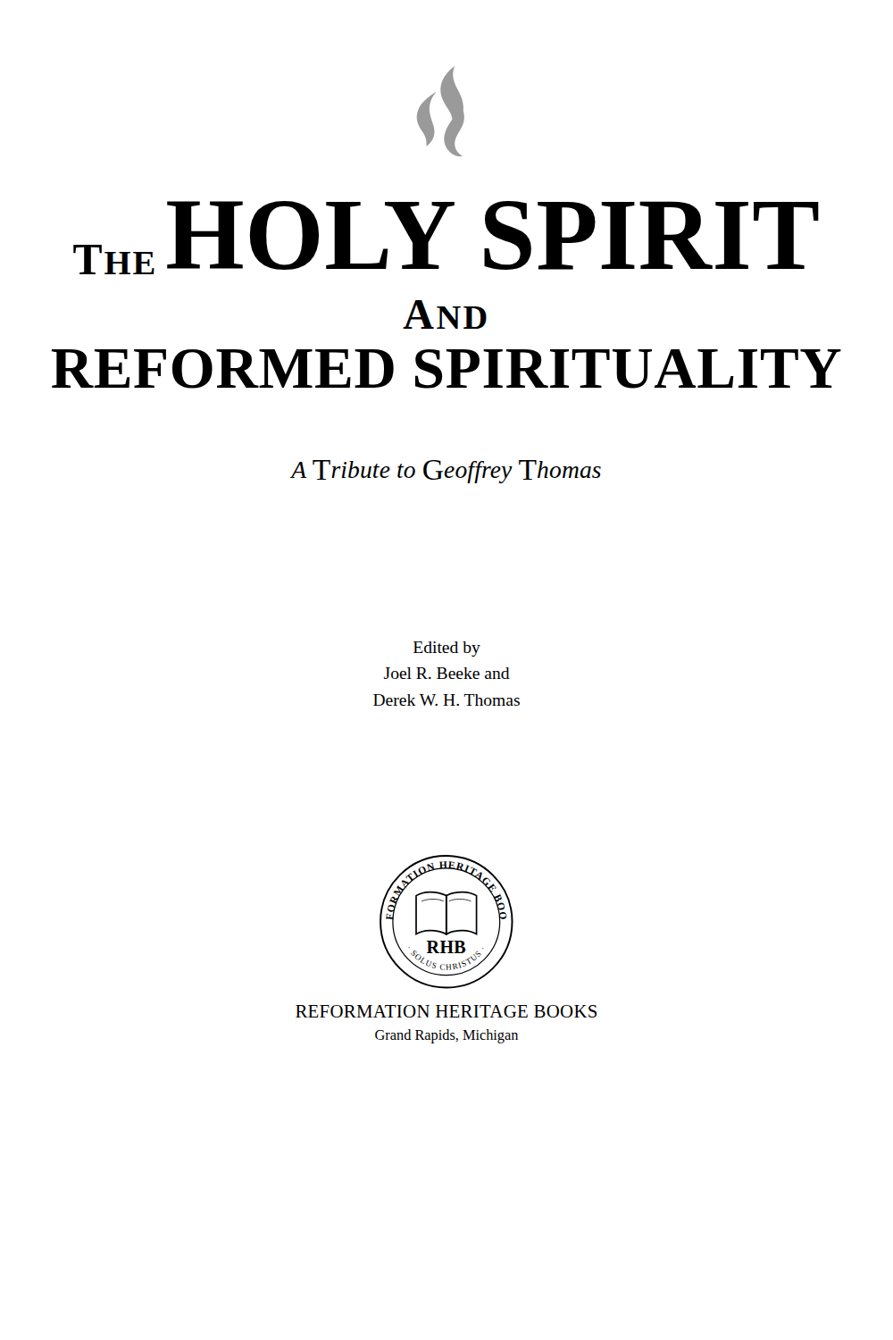THE HOLY SPIRIT AND REFORMED SPIRITUALITY
A Tribute to Geoffrey Thomas
Edited by Joel R. Beeke and
Derek W. H. Thomas
REFORMATION HERITAGE BOOKS · SOLUS CHRISTUS · RHB
REFORMATION HERITAGE BOOKS Grand Rapids, Michigan